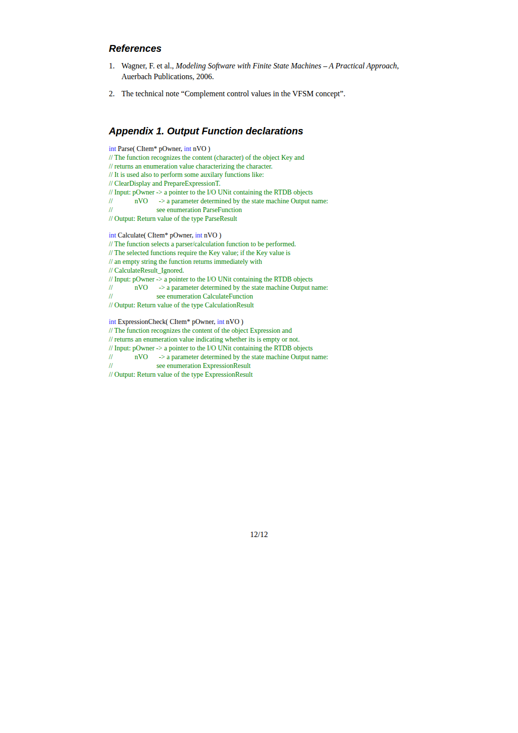References
Wagner, F. et al., Modeling Software with Finite State Machines – A Practical Approach, Auerbach Publications, 2006.
The technical note “Complement control values in the VFSM concept”.
Appendix 1. Output Function declarations
int Parse( CItem* pOwner, int nVO )
// The function recognizes the content (character) of the object Key and
// returns an enumeration value characterizing the character.
// It is used also to perform some auxilary functions like:
// ClearDisplay and PrepareExpressionT.
// Input: pOwner -> a pointer to the I/O UNit containing the RTDB objects
// nVO -> a parameter determined by the state machine Output name:
// see enumeration ParseFunction
// Output: Return value of the type ParseResult
int Calculate( CItem* pOwner, int nVO )
// The function selects a parser/calculation function to be performed.
// The selected functions require the Key value; if the Key value is
// an empty string the function returns immediately with
// CalculateResult_Ignored.
// Input: pOwner -> a pointer to the I/O UNit containing the RTDB objects
// nVO -> a parameter determined by the state machine Output name:
// see enumeration CalculateFunction
// Output: Return value of the type CalculationResult
int ExpressionCheck( CItem* pOwner, int nVO )
// The function recognizes the content of the object Expression and
// returns an enumeration value indicating whether its is empty or not.
// Input: pOwner -> a pointer to the I/O UNit containing the RTDB objects
// nVO -> a parameter determined by the state machine Output name:
// see enumeration ExpressionResult
// Output: Return value of the type ExpressionResult
12/12